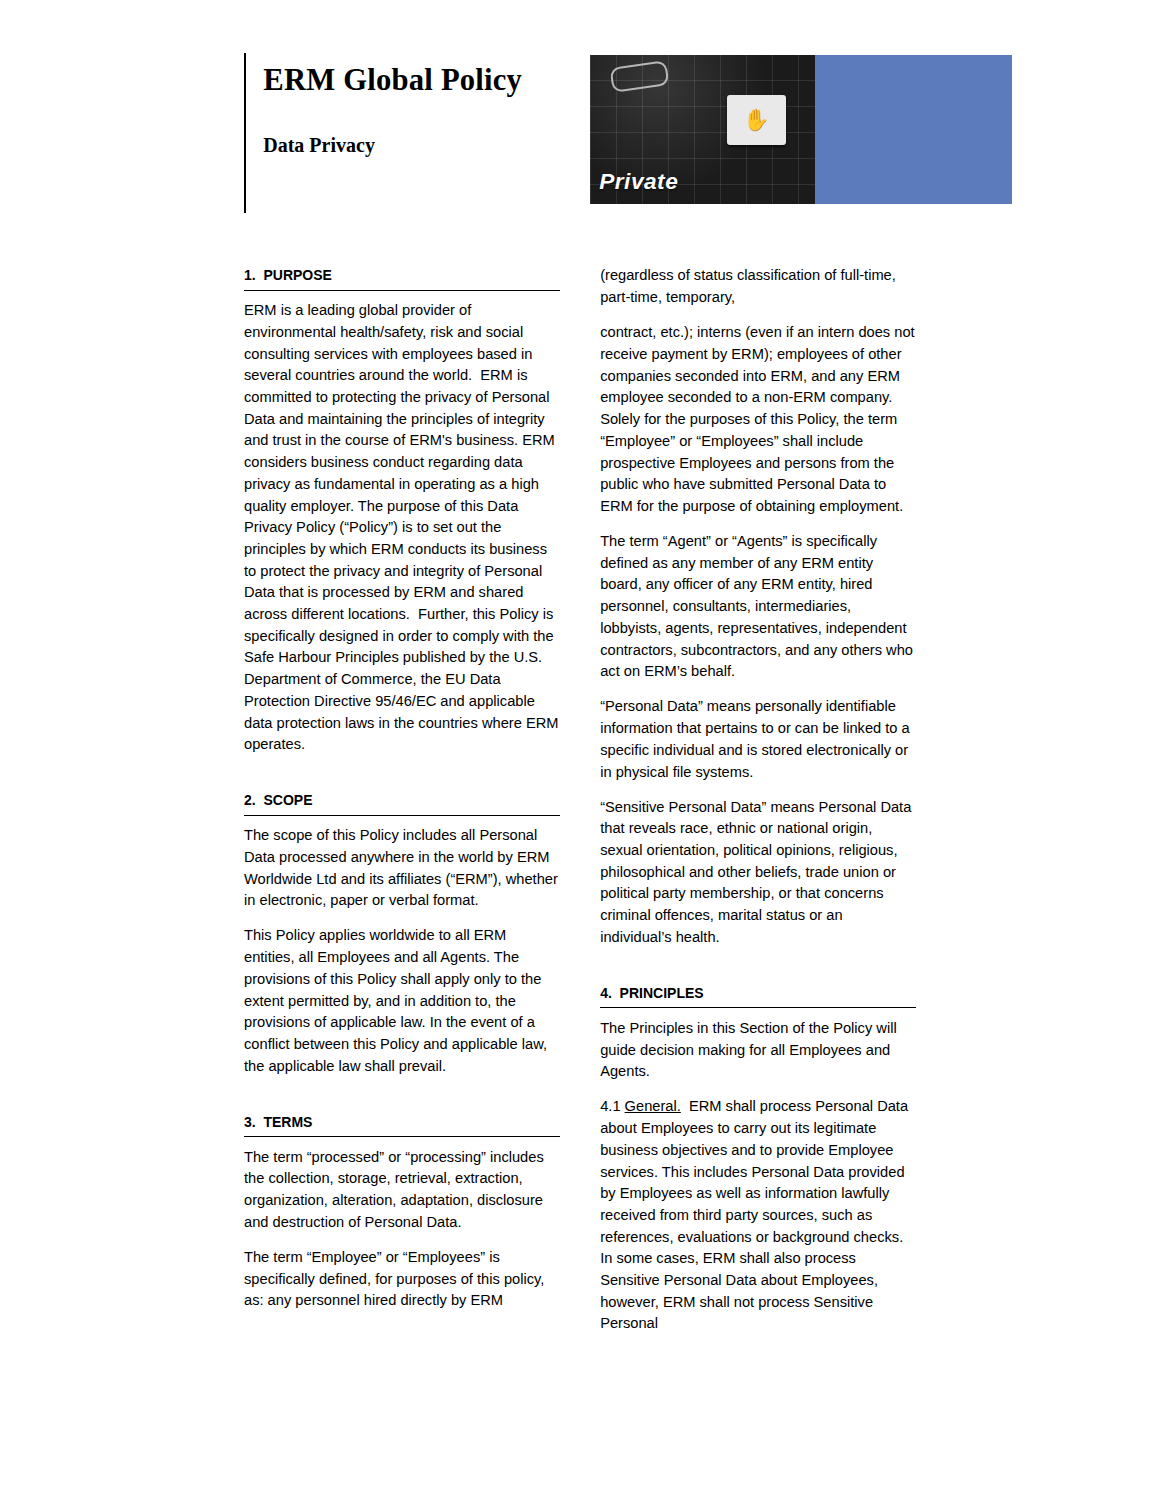ERM Global Policy
Data Privacy
✋
Private
1. PURPOSE
ERM is a leading global provider of environmental health/safety, risk and social consulting services with employees based in several countries around the world. ERM is committed to protecting the privacy of Personal Data and maintaining the principles of integrity and trust in the course of ERM's business. ERM considers business conduct regarding data privacy as fundamental in operating as a high quality employer. The purpose of this Data Privacy Policy (“Policy”) is to set out the principles by which ERM conducts its business to protect the privacy and integrity of Personal Data that is processed by ERM and shared across different locations. Further, this Policy is specifically designed in order to comply with the Safe Harbour Principles published by the U.S. Department of Commerce, the EU Data Protection Directive 95/46/EC and applicable data protection laws in the countries where ERM operates.
2. SCOPE
The scope of this Policy includes all Personal Data processed anywhere in the world by ERM Worldwide Ltd and its affiliates (“ERM”), whether in electronic, paper or verbal format.
This Policy applies worldwide to all ERM entities, all Employees and all Agents. The provisions of this Policy shall apply only to the extent permitted by, and in addition to, the provisions of applicable law. In the event of a conflict between this Policy and applicable law, the applicable law shall prevail.
3. TERMS
The term “processed” or “processing” includes the collection, storage, retrieval, extraction, organization, alteration, adaptation, disclosure and destruction of Personal Data.
The term “Employee” or “Employees” is specifically defined, for purposes of this policy, as: any personnel hired directly by ERM (regardless of status classification of full-time, part-time, temporary,
contract, etc.); interns (even if an intern does not receive payment by ERM); employees of other companies seconded into ERM, and any ERM employee seconded to a non-ERM company. Solely for the purposes of this Policy, the term “Employee” or “Employees” shall include prospective Employees and persons from the public who have submitted Personal Data to ERM for the purpose of obtaining employment.
The term “Agent” or “Agents” is specifically defined as any member of any ERM entity board, any officer of any ERM entity, hired personnel, consultants, intermediaries, lobbyists, agents, representatives, independent contractors, subcontractors, and any others who act on ERM’s behalf.
“Personal Data” means personally identifiable information that pertains to or can be linked to a specific individual and is stored electronically or in physical file systems.
“Sensitive Personal Data” means Personal Data that reveals race, ethnic or national origin, sexual orientation, political opinions, religious, philosophical and other beliefs, trade union or political party membership, or that concerns criminal offences, marital status or an individual’s health.
4. PRINCIPLES
The Principles in this Section of the Policy will guide decision making for all Employees and Agents.
4.1 General. ERM shall process Personal Data about Employees to carry out its legitimate business objectives and to provide Employee services. This includes Personal Data provided by Employees as well as information lawfully received from third party sources, such as references, evaluations or background checks. In some cases, ERM shall also process Sensitive Personal Data about Employees, however, ERM shall not process Sensitive Personal